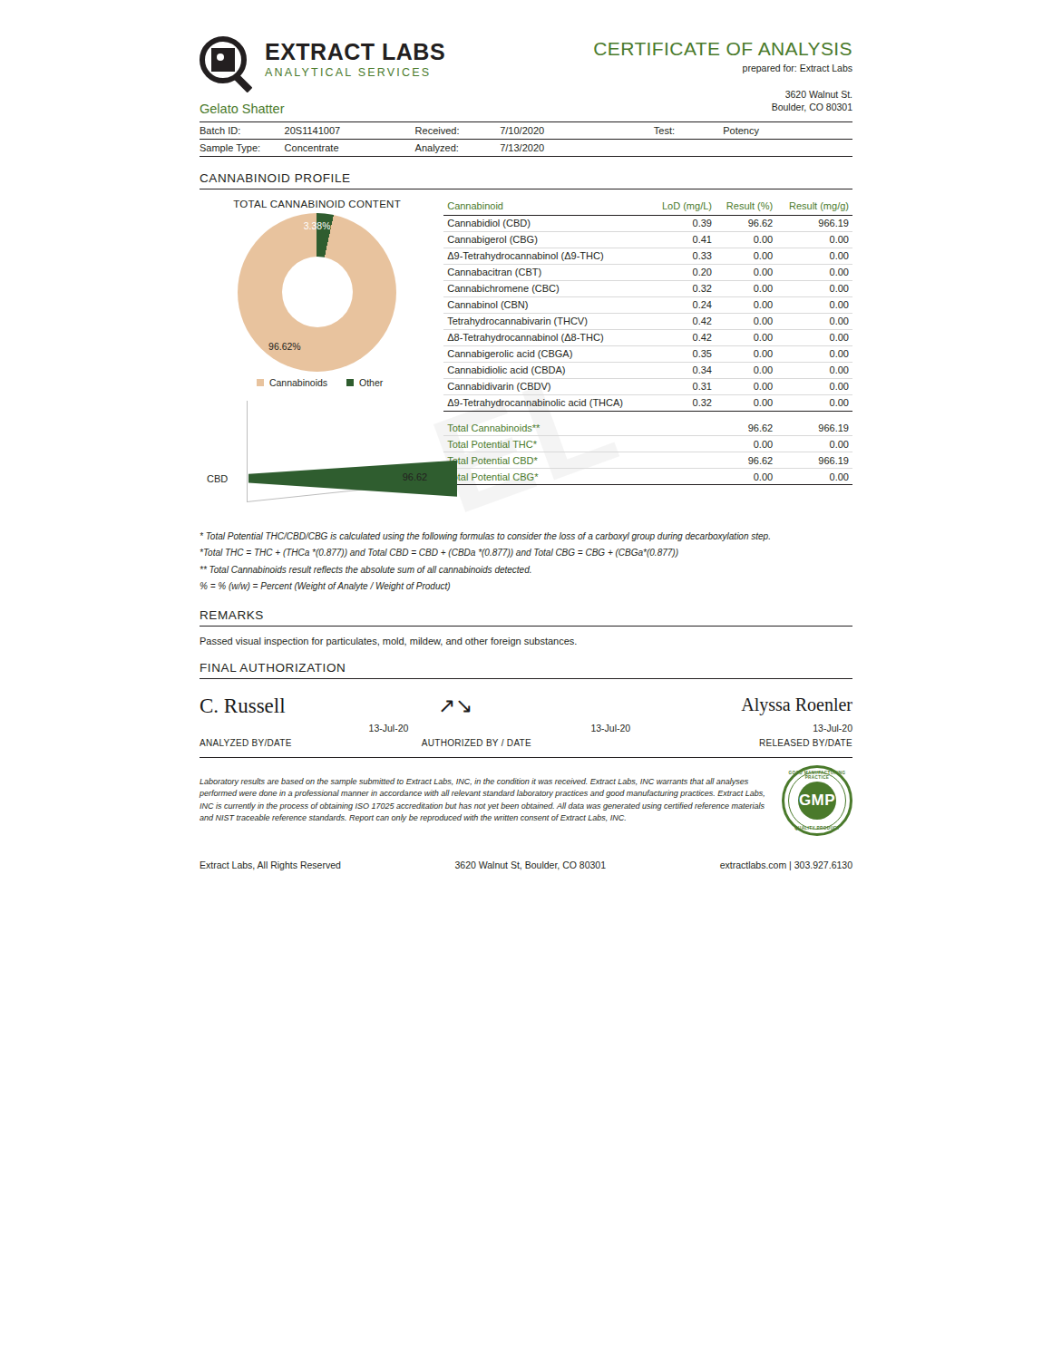EL
EXTRACT LABS
ANALYTICAL SERVICES
CERTIFICATE OF ANALYSIS
prepared for: Extract Labs
3620 Walnut St.
Boulder, CO 80301
Gelato Shatter
| Batch ID: | 20S1141007 | Received: | 7/10/2020 | Test: | Potency |
| Sample Type: | Concentrate | Analyzed: | 7/13/2020 | | |
CANNABINOID PROFILE
TOTAL CANNABINOID CONTENT
3.38%
96.62%
Cannabinoids Other
CBD
96.62
| Cannabinoid | LoD (mg/L) | Result (%) | Result (mg/g) |
| --- | --- | --- | --- |
| Cannabidiol (CBD) | 0.39 | 96.62 | 966.19 |
| Cannabigerol (CBG) | 0.41 | 0.00 | 0.00 |
| Δ9-Tetrahydrocannabinol (Δ9-THC) | 0.33 | 0.00 | 0.00 |
| Cannabacitran (CBT) | 0.20 | 0.00 | 0.00 |
| Cannabichromene (CBC) | 0.32 | 0.00 | 0.00 |
| Cannabinol (CBN) | 0.24 | 0.00 | 0.00 |
| Tetrahydrocannabivarin (THCV) | 0.42 | 0.00 | 0.00 |
| Δ8-Tetrahydrocannabinol (Δ8-THC) | 0.42 | 0.00 | 0.00 |
| Cannabigerolic acid (CBGA) | 0.35 | 0.00 | 0.00 |
| Cannabidiolic acid (CBDA) | 0.34 | 0.00 | 0.00 |
| Cannabidivarin (CBDV) | 0.31 | 0.00 | 0.00 |
| Δ9-Tetrahydrocannabinolic acid (THCA) | 0.32 | 0.00 | 0.00 |
| Total Cannabinoids** | | 96.62 | 966.19 |
| Total Potential THC* | | 0.00 | 0.00 |
| Total Potential CBD* | | 96.62 | 966.19 |
| Total Potential CBG* | | 0.00 | 0.00 |
* Total Potential THC/CBD/CBG is calculated using the following formulas to consider the loss of a carboxyl group during decarboxylation step.
*Total THC = THC + (THCa *(0.877)) and Total CBD = CBD + (CBDa *(0.877)) and Total CBG = CBG + (CBGa*(0.877))
** Total Cannabinoids result reflects the absolute sum of all cannabinoids detected.
% = % (w/w) = Percent (Weight of Analyte / Weight of Product)
REMARKS
Passed visual inspection for particulates, mold, mildew, and other foreign substances.
FINAL AUTHORIZATION
C. Russell
13-Jul-20
ANALYZED BY/DATE
↗↘
13-Jul-20
AUTHORIZED BY / DATE
Alyssa Roenler
13-Jul-20
RELEASED BY/DATE
Laboratory results are based on the sample submitted to Extract Labs, INC, in the condition it was received. Extract Labs, INC warrants that all analyses performed were done in a professional manner in accordance with all relevant standard laboratory practices and good manufacturing practices. Extract Labs, INC is currently in the process of obtaining ISO 17025 accreditation but has not yet been obtained. All data was generated using certified reference materials and NIST traceable reference standards. Report can only be reproduced with the written consent of Extract Labs, INC.
GOOD MANUFACTURING PRACTICE
GMP
QUALITY PRODUCT
Extract Labs, All Rights Reserved
3620 Walnut St, Boulder, CO 80301
extractlabs.com | 303.927.6130